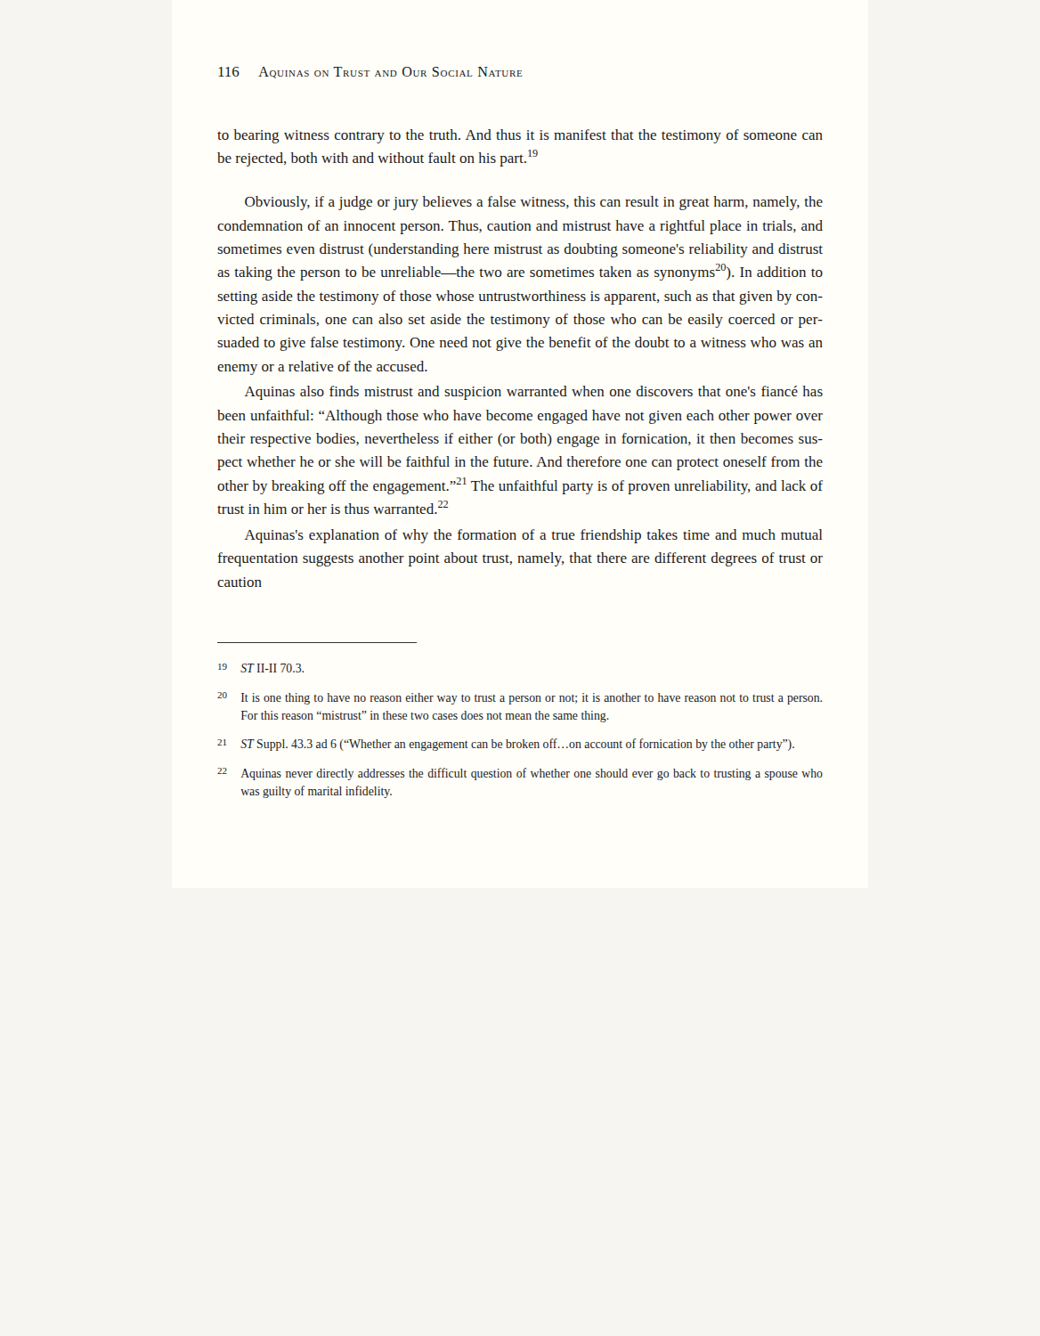116 Aquinas on Trust and Our Social Nature
to bearing witness contrary to the truth. And thus it is manifest that the testimony of someone can be rejected, both with and without fault on his part.19
Obviously, if a judge or jury believes a false witness, this can result in great harm, namely, the condemnation of an innocent person. Thus, caution and mistrust have a rightful place in trials, and sometimes even distrust (understanding here mistrust as doubting someone's reliability and distrust as taking the person to be unreliable—the two are sometimes taken as synonyms20). In addition to setting aside the testimony of those whose untrustworthiness is apparent, such as that given by convicted criminals, one can also set aside the testimony of those who can be easily coerced or persuaded to give false testimony. One need not give the benefit of the doubt to a witness who was an enemy or a relative of the accused.
Aquinas also finds mistrust and suspicion warranted when one discovers that one's fiancé has been unfaithful: “Although those who have become engaged have not given each other power over their respective bodies, nevertheless if either (or both) engage in fornication, it then becomes suspect whether he or she will be faithful in the future. And therefore one can protect oneself from the other by breaking off the engagement.”21 The unfaithful party is of proven unreliability, and lack of trust in him or her is thus warranted.22
Aquinas's explanation of why the formation of a true friendship takes time and much mutual frequentation suggests another point about trust, namely, that there are different degrees of trust or caution
19 ST II-II 70.3.
20 It is one thing to have no reason either way to trust a person or not; it is another to have reason not to trust a person. For this reason “mistrust” in these two cases does not mean the same thing.
21 ST Suppl. 43.3 ad 6 (“Whether an engagement can be broken off…on account of fornication by the other party”).
22 Aquinas never directly addresses the difficult question of whether one should ever go back to trusting a spouse who was guilty of marital infidelity.